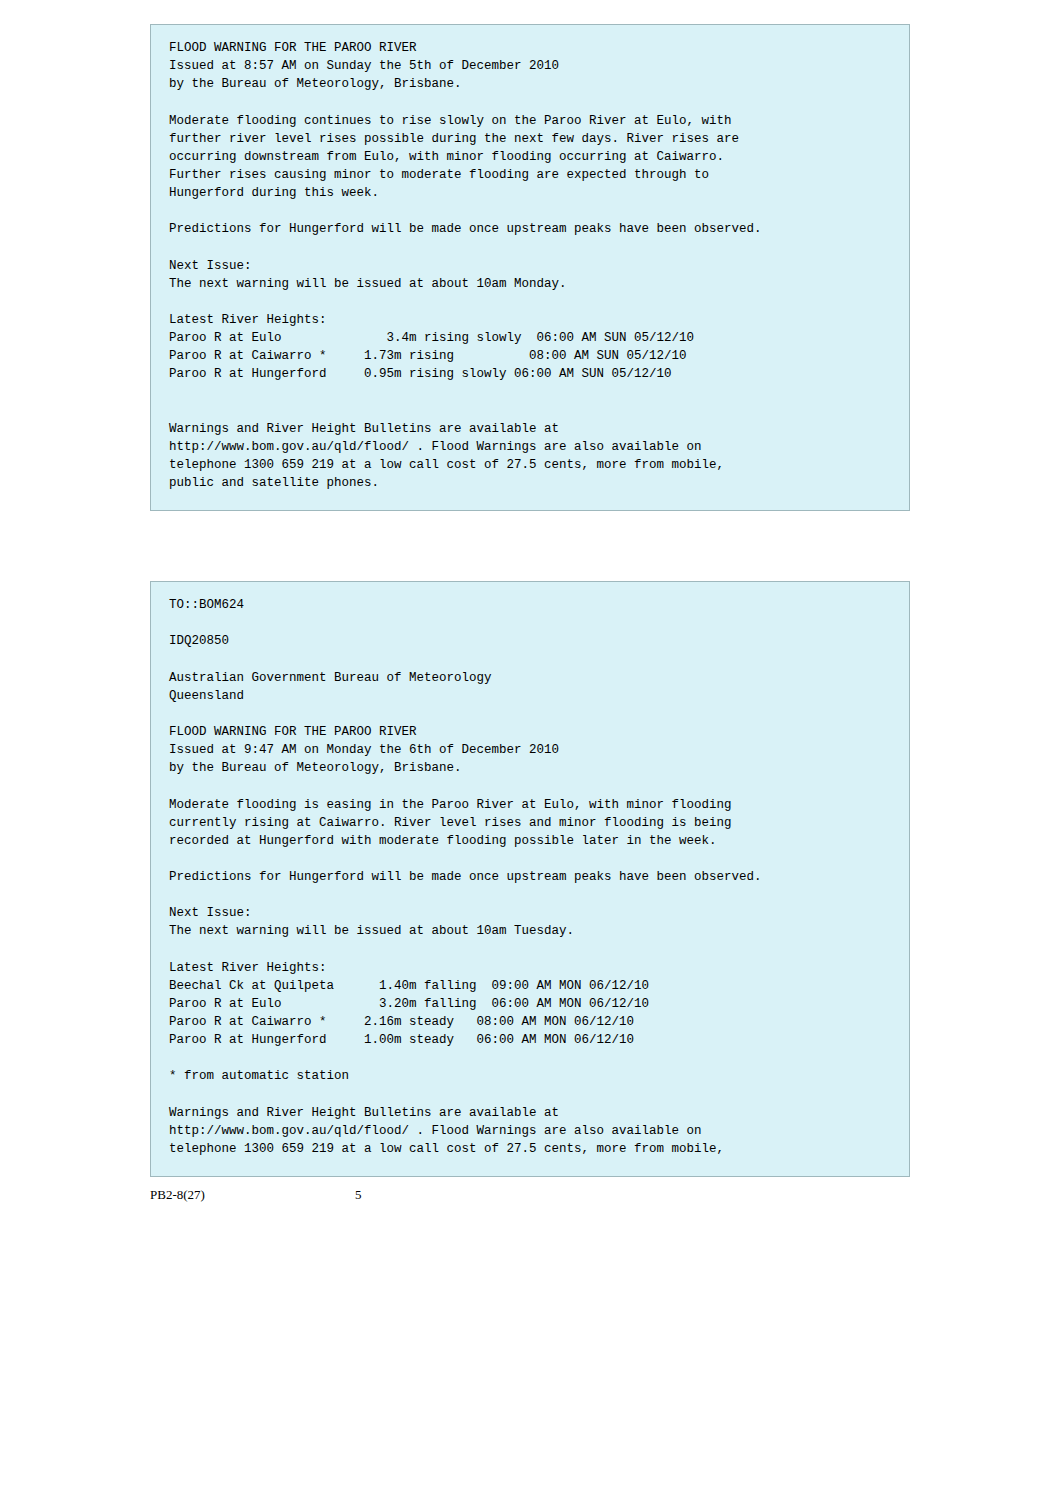FLOOD WARNING FOR THE PAROO RIVER Issued at 8:57 AM on Sunday the 5th of December 2010 by the Bureau of Meteorology, Brisbane. Moderate flooding continues to rise slowly on the Paroo River at Eulo, with further river level rises possible during the next few days. River rises are occurring downstream from Eulo, with minor flooding occurring at Caiwarro. Further rises causing minor to moderate flooding are expected through to Hungerford during this week. Predictions for Hungerford will be made once upstream peaks have been observed. Next Issue: The next warning will be issued at about 10am Monday. Latest River Heights: Paroo R at Eulo 3.4m rising slowly 06:00 AM SUN 05/12/10 Paroo R at Caiwarro * 1.73m rising 08:00 AM SUN 05/12/10 Paroo R at Hungerford 0.95m rising slowly 06:00 AM SUN 05/12/10 Warnings and River Height Bulletins are available at http://www.bom.gov.au/qld/flood/ . Flood Warnings are also available on telephone 1300 659 219 at a low call cost of 27.5 cents, more from mobile, public and satellite phones.
TO::BOM624 IDQ20850 Australian Government Bureau of Meteorology Queensland FLOOD WARNING FOR THE PAROO RIVER Issued at 9:47 AM on Monday the 6th of December 2010 by the Bureau of Meteorology, Brisbane. Moderate flooding is easing in the Paroo River at Eulo, with minor flooding currently rising at Caiwarro. River level rises and minor flooding is being recorded at Hungerford with moderate flooding possible later in the week. Predictions for Hungerford will be made once upstream peaks have been observed. Next Issue: The next warning will be issued at about 10am Tuesday. Latest River Heights: Beechal Ck at Quilpeta 1.40m falling 09:00 AM MON 06/12/10 Paroo R at Eulo 3.20m falling 06:00 AM MON 06/12/10 Paroo R at Caiwarro * 2.16m steady 08:00 AM MON 06/12/10 Paroo R at Hungerford 1.00m steady 06:00 AM MON 06/12/10 * from automatic station Warnings and River Height Bulletins are available at http://www.bom.gov.au/qld/flood/ . Flood Warnings are also available on telephone 1300 659 219 at a low call cost of 27.5 cents, more from mobile,
PB2-8(27) 5